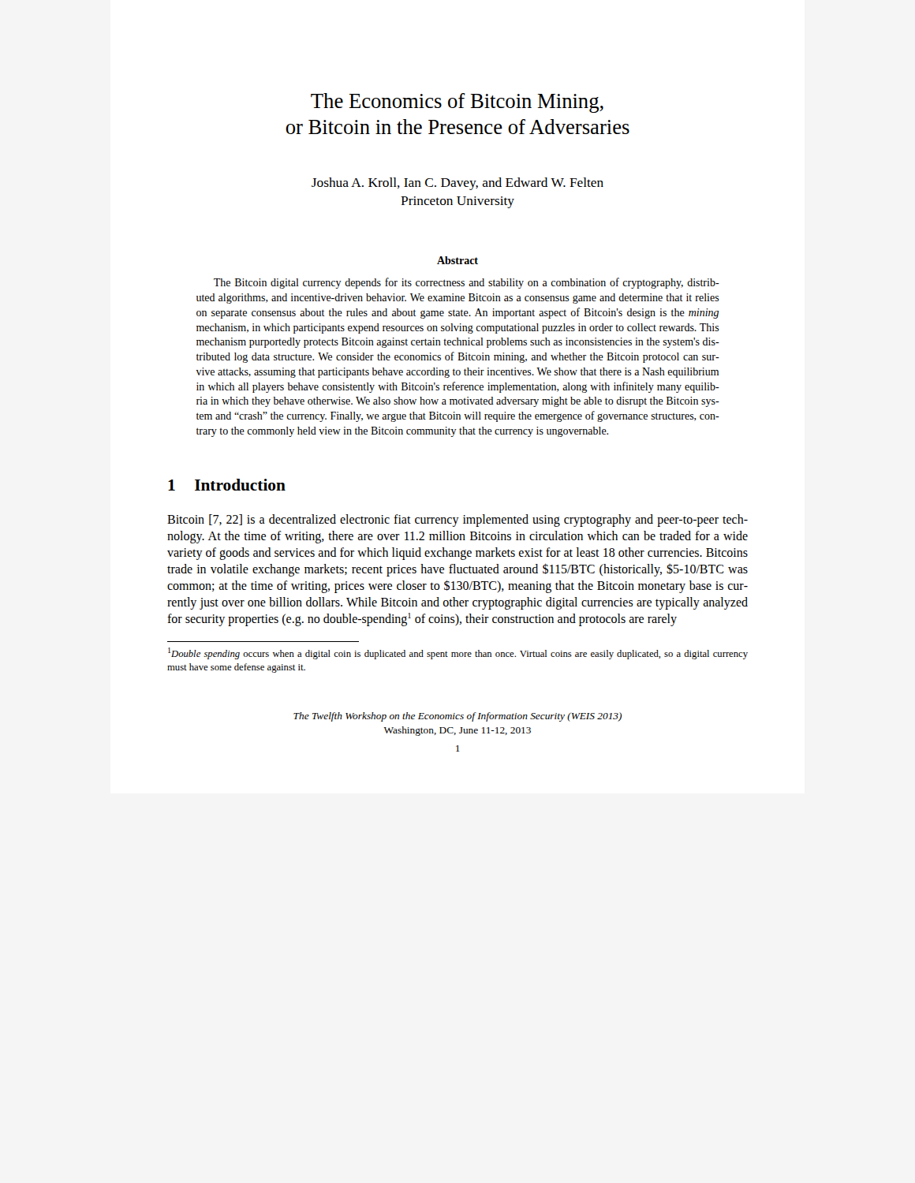The Economics of Bitcoin Mining,
or Bitcoin in the Presence of Adversaries
Joshua A. Kroll, Ian C. Davey, and Edward W. Felten Princeton University
Abstract
The Bitcoin digital currency depends for its correctness and stability on a combination of cryptography, distributed algorithms, and incentive-driven behavior. We examine Bitcoin as a consensus game and determine that it relies on separate consensus about the rules and about game state. An important aspect of Bitcoin's design is the mining mechanism, in which participants expend resources on solving computational puzzles in order to collect rewards. This mechanism purportedly protects Bitcoin against certain technical problems such as inconsistencies in the system's distributed log data structure. We consider the economics of Bitcoin mining, and whether the Bitcoin protocol can survive attacks, assuming that participants behave according to their incentives. We show that there is a Nash equilibrium in which all players behave consistently with Bitcoin's reference implementation, along with infinitely many equilibria in which they behave otherwise. We also show how a motivated adversary might be able to disrupt the Bitcoin system and “crash” the currency. Finally, we argue that Bitcoin will require the emergence of governance structures, contrary to the commonly held view in the Bitcoin community that the currency is ungovernable.
1 Introduction
Bitcoin [7, 22] is a decentralized electronic fiat currency implemented using cryptography and peer-to-peer technology. At the time of writing, there are over 11.2 million Bitcoins in circulation which can be traded for a wide variety of goods and services and for which liquid exchange markets exist for at least 18 other currencies. Bitcoins trade in volatile exchange markets; recent prices have fluctuated around $115/BTC (historically, $5-10/BTC was common; at the time of writing, prices were closer to $130/BTC), meaning that the Bitcoin monetary base is currently just over one billion dollars. While Bitcoin and other cryptographic digital currencies are typically analyzed for security properties (e.g. no double-spending1 of coins), their construction and protocols are rarely
1Double spending occurs when a digital coin is duplicated and spent more than once. Virtual coins are easily duplicated, so a digital currency must have some defense against it.
The Twelfth Workshop on the Economics of Information Security (WEIS 2013)
Washington, DC, June 11-12, 2013
1